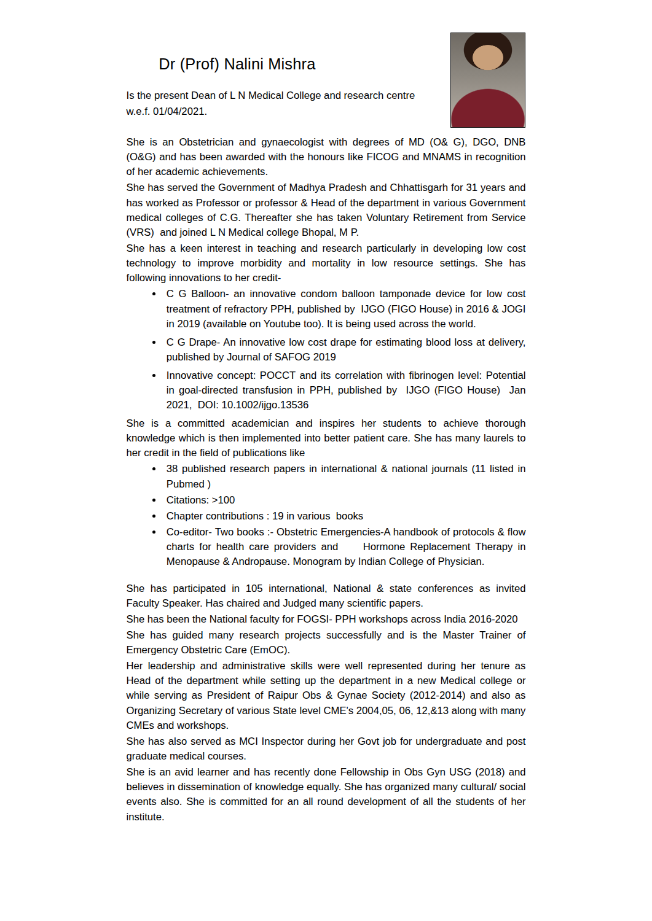Dr (Prof) Nalini Mishra
Is the present Dean of L N Medical College and research centre
w.e.f. 01/04/2021.
She is an Obstetrician and gynaecologist with degrees of MD (O& G), DGO, DNB (O&G) and has been awarded with the honours like FICOG and MNAMS in recognition of her academic achievements.
She has served the Government of Madhya Pradesh and Chhattisgarh for 31 years and has worked as Professor or professor & Head of the department in various Government medical colleges of C.G. Thereafter she has taken Voluntary Retirement from Service (VRS) and joined L N Medical college Bhopal, M P.
She has a keen interest in teaching and research particularly in developing low cost technology to improve morbidity and mortality in low resource settings. She has following innovations to her credit-
C G Balloon- an innovative condom balloon tamponade device for low cost treatment of refractory PPH, published by IJGO (FIGO House) in 2016 & JOGI in 2019 (available on Youtube too). It is being used across the world.
C G Drape- An innovative low cost drape for estimating blood loss at delivery, published by Journal of SAFOG 2019
Innovative concept: POCCT and its correlation with fibrinogen level: Potential in goal-directed transfusion in PPH, published by IJGO (FIGO House) Jan 2021, DOI: 10.1002/ijgo.13536
She is a committed academician and inspires her students to achieve thorough knowledge which is then implemented into better patient care. She has many laurels to her credit in the field of publications like
38 published research papers in international & national journals (11 listed in Pubmed )
Citations: >100
Chapter contributions : 19 in various books
Co-editor- Two books :- Obstetric Emergencies-A handbook of protocols & flow charts for health care providers and Hormone Replacement Therapy in Menopause & Andropause. Monogram by Indian College of Physician.
She has participated in 105 international, National & state conferences as invited Faculty Speaker. Has chaired and Judged many scientific papers.
She has been the National faculty for FOGSI- PPH workshops across India 2016-2020
She has guided many research projects successfully and is the Master Trainer of Emergency Obstetric Care (EmOC).
Her leadership and administrative skills were well represented during her tenure as Head of the department while setting up the department in a new Medical college or while serving as President of Raipur Obs & Gynae Society (2012-2014) and also as Organizing Secretary of various State level CME's 2004,05, 06, 12,&13 along with many CMEs and workshops.
She has also served as MCI Inspector during her Govt job for undergraduate and post graduate medical courses.
She is an avid learner and has recently done Fellowship in Obs Gyn USG (2018) and believes in dissemination of knowledge equally. She has organized many cultural/ social events also. She is committed for an all round development of all the students of her institute.